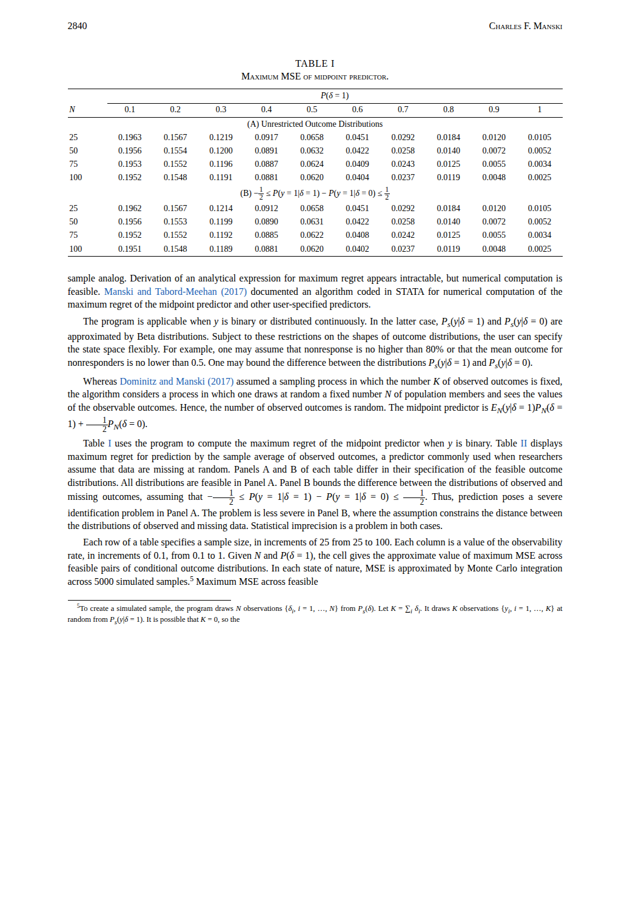2840 Charles F. Manski
TABLE I Maximum MSE of midpoint predictor.
| | P ( δ = 1) |
| N | 0.1 | 0.2 | 0.3 | 0.4 | 0.5 | 0.6 | 0.7 | 0.8 | 0.9 | 1 |
| (A) Unrestricted Outcome Distributions |
| 25 | 0.1963 | 0.1567 | 0.1219 | 0.0917 | 0.0658 | 0.0451 | 0.0292 | 0.0184 | 0.0120 | 0.0105 |
| 50 | 0.1956 | 0.1554 | 0.1200 | 0.0891 | 0.0632 | 0.0422 | 0.0258 | 0.0140 | 0.0072 | 0.0052 |
| 75 | 0.1953 | 0.1552 | 0.1196 | 0.0887 | 0.0624 | 0.0409 | 0.0243 | 0.0125 | 0.0055 | 0.0034 |
| 100 | 0.1952 | 0.1548 | 0.1191 | 0.0881 | 0.0620 | 0.0404 | 0.0237 | 0.0119 | 0.0048 | 0.0025 |
| (B) − 1 2 ≤ P ( y = 1/ δ = 1) − P ( y = 1/ δ = 0) ≤ 1 2 |
| 25 | 0.1962 | 0.1567 | 0.1214 | 0.0912 | 0.0658 | 0.0451 | 0.0292 | 0.0184 | 0.0120 | 0.0105 |
| 50 | 0.1956 | 0.1553 | 0.1199 | 0.0890 | 0.0631 | 0.0422 | 0.0258 | 0.0140 | 0.0072 | 0.0052 |
| 75 | 0.1952 | 0.1552 | 0.1192 | 0.0885 | 0.0622 | 0.0408 | 0.0242 | 0.0125 | 0.0055 | 0.0034 |
| 100 | 0.1951 | 0.1548 | 0.1189 | 0.0881 | 0.0620 | 0.0402 | 0.0237 | 0.0119 | 0.0048 | 0.0025 |
sample analog. Derivation of an analytical expression for maximum regret appears intractable, but numerical computation is feasible. Manski and Tabord-Meehan (2017) documented an algorithm coded in STATA for numerical computation of the maximum regret of the midpoint predictor and other user-specified predictors.
The program is applicable when y is binary or distributed continuously. In the latter case, Ps(y|δ = 1) and Ps(y|δ = 0) are approximated by Beta distributions. Subject to these restrictions on the shapes of outcome distributions, the user can specify the state space flexibly. For example, one may assume that nonresponse is no higher than 80% or that the mean outcome for nonresponders is no lower than 0.5. One may bound the difference between the distributions Ps(y|δ = 1) and Ps(y|δ = 0).
Whereas Dominitz and Manski (2017) assumed a sampling process in which the number K of observed outcomes is fixed, the algorithm considers a process in which one draws at random a fixed number N of population members and sees the values of the observable outcomes. Hence, the number of observed outcomes is random. The midpoint predictor is EN(y|δ = 1)PN(δ = 1) + 12 PN(δ = 0).
Table I uses the program to compute the maximum regret of the midpoint predictor when y is binary. Table II displays maximum regret for prediction by the sample average of observed outcomes, a predictor commonly used when researchers assume that data are missing at random. Panels A and B of each table differ in their specification of the feasible outcome distributions. All distributions are feasible in Panel A. Panel B bounds the difference between the distributions of observed and missing outcomes, assuming that −12 ≤ P(y = 1|δ = 1) − P(y = 1|δ = 0) ≤ 12. Thus, prediction poses a severe identification problem in Panel A. The problem is less severe in Panel B, where the assumption constrains the distance between the distributions of observed and missing data. Statistical imprecision is a problem in both cases.
Each row of a table specifies a sample size, in increments of 25 from 25 to 100. Each column is a value of the observability rate, in increments of 0.1, from 0.1 to 1. Given N and P(δ = 1), the cell gives the approximate value of maximum MSE across feasible pairs of conditional outcome distributions. In each state of nature, MSE is approximated by Monte Carlo integration across 5000 simulated samples.5 Maximum MSE across feasible
5To create a simulated sample, the program draws N observations {δi, i = 1, …, N} from Ps(δ). Let K = ∑i δi. It draws K observations {yi, i = 1, …, K} at random from Ps(y|δ = 1). It is possible that K = 0, so the